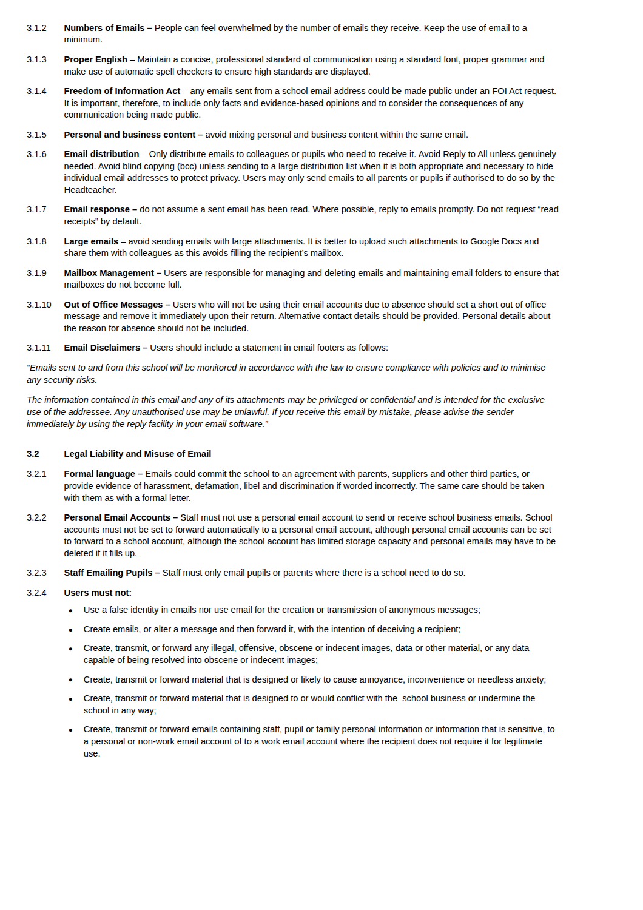3.1.2
Numbers of Emails – People can feel overwhelmed by the number of emails they receive. Keep the use of email to a minimum.
3.1.3
Proper English – Maintain a concise, professional standard of communication using a standard font, proper grammar and make use of automatic spell checkers to ensure high standards are displayed.
3.1.4
Freedom of Information Act – any emails sent from a school email address could be made public under an FOI Act request. It is important, therefore, to include only facts and evidence-based opinions and to consider the consequences of any communication being made public.
3.1.5
Personal and business content – avoid mixing personal and business content within the same email.
3.1.6
Email distribution – Only distribute emails to colleagues or pupils who need to receive it. Avoid Reply to All unless genuinely needed. Avoid blind copying (bcc) unless sending to a large distribution list when it is both appropriate and necessary to hide individual email addresses to protect privacy. Users may only send emails to all parents or pupils if authorised to do so by the Headteacher.
3.1.7
Email response – do not assume a sent email has been read. Where possible, reply to emails promptly. Do not request “read receipts” by default.
3.1.8
Large emails – avoid sending emails with large attachments. It is better to upload such attachments to Google Docs and share them with colleagues as this avoids filling the recipient’s mailbox.
3.1.9
Mailbox Management – Users are responsible for managing and deleting emails and maintaining email folders to ensure that mailboxes do not become full.
3.1.10
Out of Office Messages – Users who will not be using their email accounts due to absence should set a short out of office message and remove it immediately upon their return. Alternative contact details should be provided. Personal details about the reason for absence should not be included.
3.1.11
Email Disclaimers – Users should include a statement in email footers as follows:
“Emails sent to and from this school will be monitored in accordance with the law to ensure compliance with policies and to minimise any security risks.
The information contained in this email and any of its attachments may be privileged or confidential and is intended for the exclusive use of the addressee. Any unauthorised use may be unlawful. If you receive this email by mistake, please advise the sender immediately by using the reply facility in your email software.”
3.2 Legal Liability and Misuse of Email
3.2.1
Formal language – Emails could commit the school to an agreement with parents, suppliers and other third parties, or provide evidence of harassment, defamation, libel and discrimination if worded incorrectly. The same care should be taken with them as with a formal letter.
3.2.2
Personal Email Accounts – Staff must not use a personal email account to send or receive school business emails. School accounts must not be set to forward automatically to a personal email account, although personal email accounts can be set to forward to a school account, although the school account has limited storage capacity and personal emails may have to be deleted if it fills up.
3.2.3
Staff Emailing Pupils – Staff must only email pupils or parents where there is a school need to do so.
3.2.4
Users must not:
Use a false identity in emails nor use email for the creation or transmission of anonymous messages;
Create emails, or alter a message and then forward it, with the intention of deceiving a recipient;
Create, transmit, or forward any illegal, offensive, obscene or indecent images, data or other material, or any data capable of being resolved into obscene or indecent images;
Create, transmit or forward material that is designed or likely to cause annoyance, inconvenience or needless anxiety;
Create, transmit or forward material that is designed to or would conflict with the school business or undermine the school in any way;
Create, transmit or forward emails containing staff, pupil or family personal information or information that is sensitive, to a personal or non-work email account of to a work email account where the recipient does not require it for legitimate use.